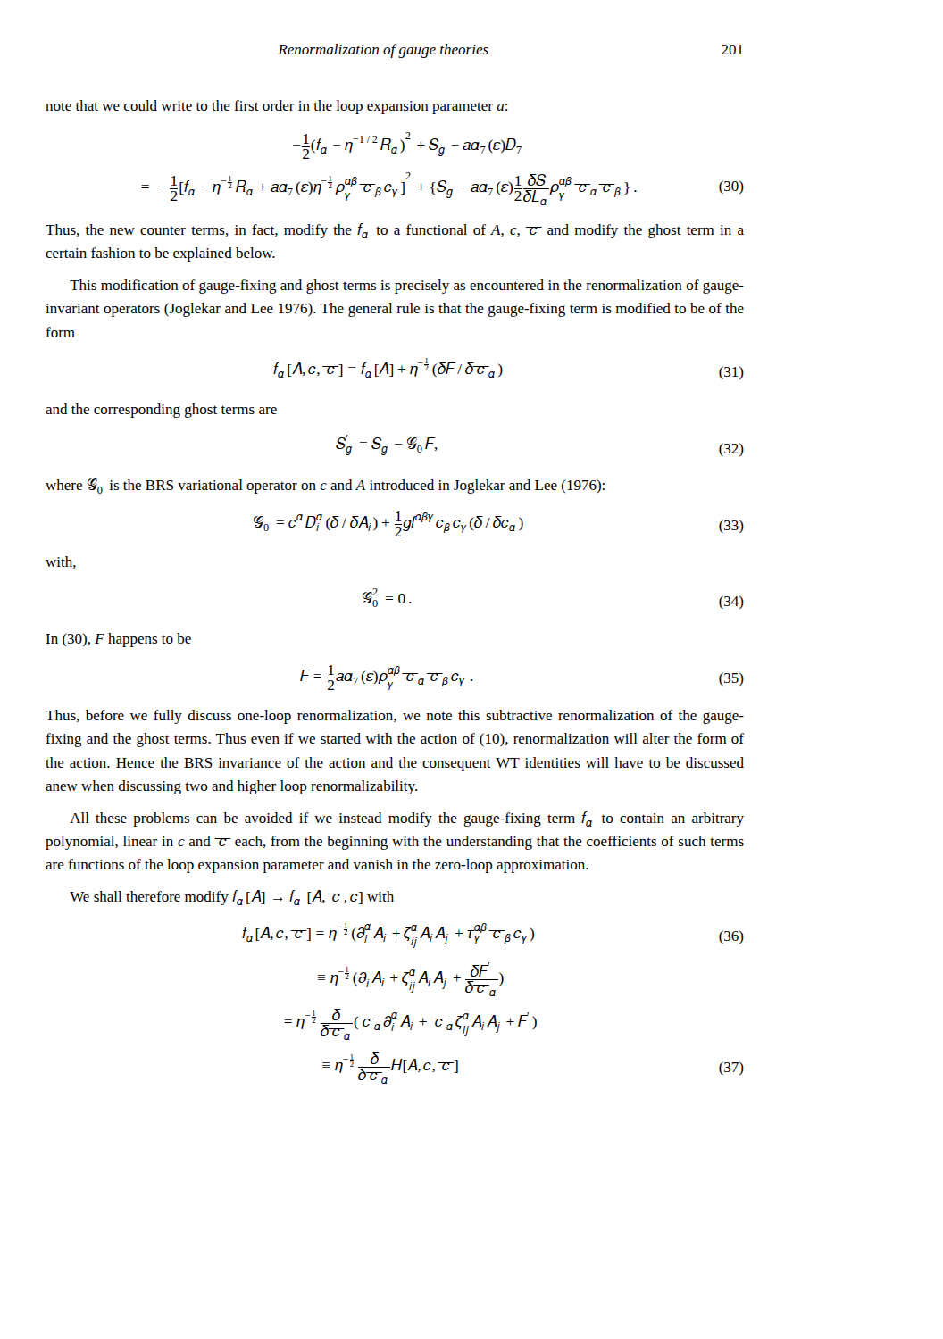Renormalization of gauge theories 201
note that we could write to the first order in the loop expansion parameter a:
− 12 (fα−η−1/2Rα) 2 + Sg − aα7(ε)D7
= − 12 [ fα − η−12 Rα + aα7(ε) η−12 ργαβ c―β cγ ] 2 + { Sg − aα7(ε) 12 δSδLα ργαβ c―α c―β } .
(30)
Thus, the new counter terms, in fact, modify the fα to a functional of A, c, c― and modify the ghost term in a certain fashion to be explained below.
This modification of gauge-fixing and ghost terms is precisely as encountered in the renormalization of gauge-invariant operators (Joglekar and Lee 1976). The general rule is that the gauge-fixing term is modified to be of the form
fα [A,c,c―] = fα[A] + η−12 ( δF/δc―α )
(31)
and the corresponding ghost terms are
Sg′ = Sg − 𝒢0 F ,
(32)
where 𝒢0 is the BRS variational operator on c and A introduced in Joglekar and Lee (1976):
𝒢0 = cα Diα (δ/δAi) + 12 g fαβγ cβ cγ (δ/δcα)
(33)
with,
𝒢02 = 0 .
(34)
In (30), F happens to be
F = 12 a α7 (ε) ργαβ c―α c―β cγ .
(35)
Thus, before we fully discuss one-loop renormalization, we note this subtractive renormalization of the gauge-fixing and the ghost terms. Thus even if we started with the action of (10), renormalization will alter the form of the action. Hence the BRS invariance of the action and the consequent WT identities will have to be discussed anew when discussing two and higher loop renormalizability.
All these problems can be avoided if we instead modify the gauge-fixing term fα to contain an arbitrary polynomial, linear in c and c― each, from the beginning with the understanding that the coefficients of such terms are functions of the loop expansion parameter and vanish in the zero-loop approximation.
We shall therefore modify fα[A]→fα [A,c―,c] with
fα [A,c,c―] = η−12 ( ∂iαAi + ζijα AiAj + τγαβ c―β cγ )
(36)
≡ η−12 ( ∂iAi + ζijα AiAj + δF′ δc―α )
= η−12 δ δc―α ( c―α ∂iαAi + c―α ζijα AiAj + F′ )
≡ η−12 δ δc―α H [A,c,c―]
(37)